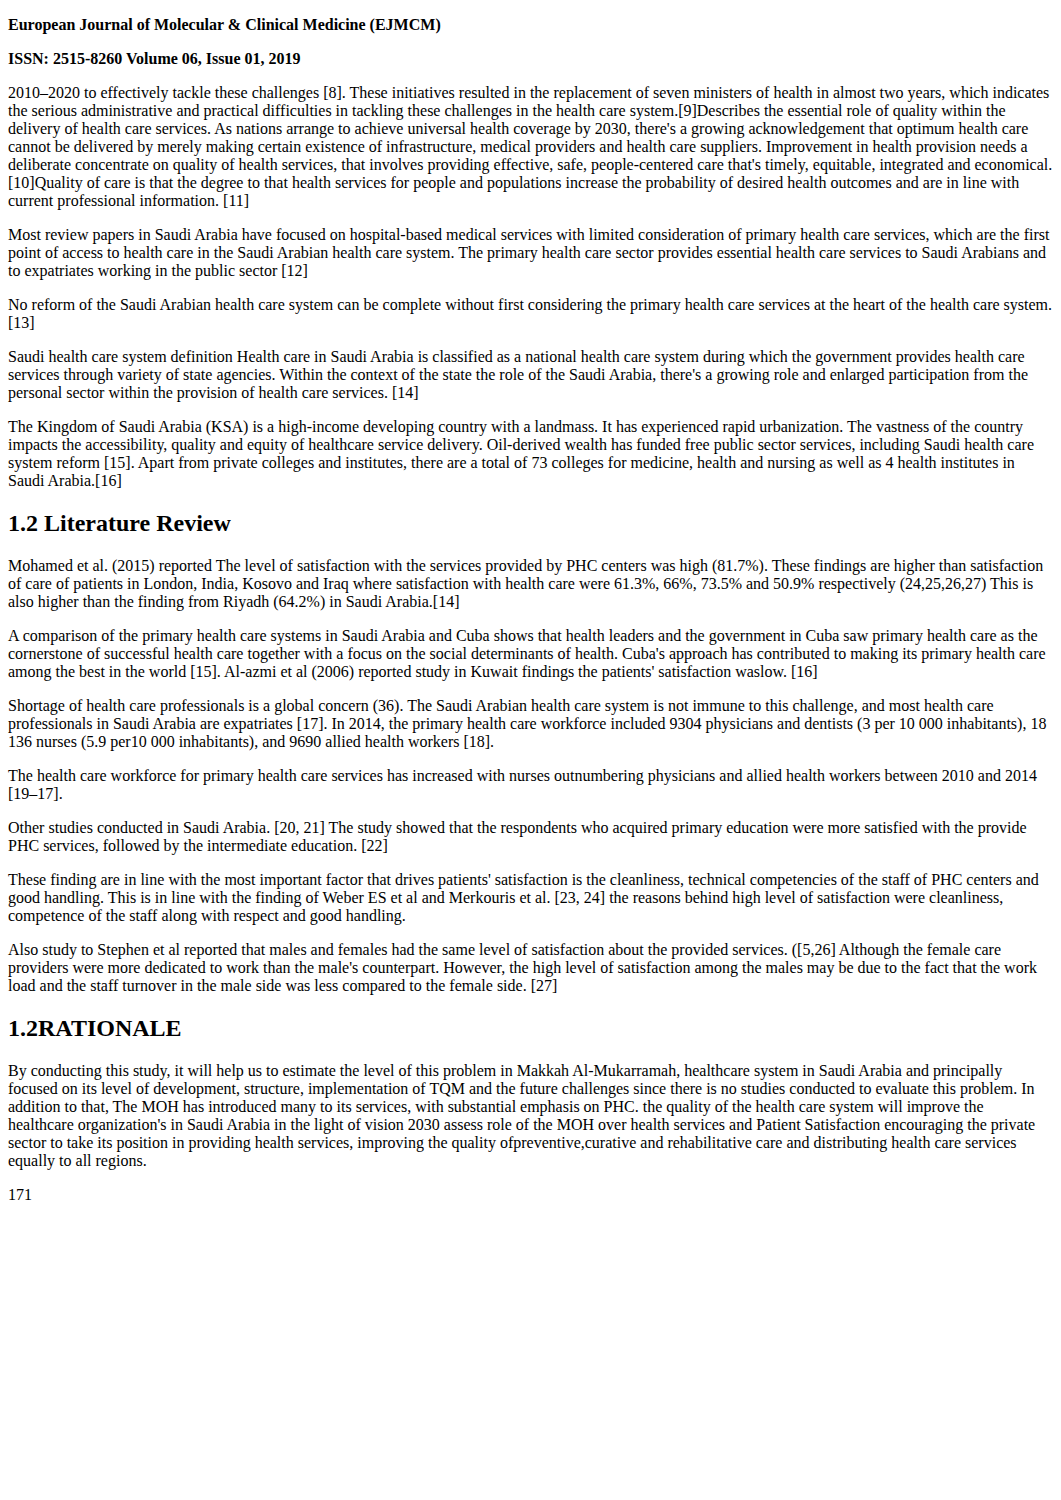European Journal of Molecular & Clinical Medicine (EJMCM)
ISSN: 2515-8260 Volume 06, Issue 01, 2019
2010–2020 to effectively tackle these challenges [8]. These initiatives resulted in the replacement of seven ministers of health in almost two years, which indicates the serious administrative and practical difficulties in tackling these challenges in the health care system.[9]Describes the essential role of quality within the delivery of health care services. As nations arrange to achieve universal health coverage by 2030, there's a growing acknowledgement that optimum health care cannot be delivered by merely making certain existence of infrastructure, medical providers and health care suppliers. Improvement in health provision needs a deliberate concentrate on quality of health services, that involves providing effective, safe, people-centered care that's timely, equitable, integrated and economical. [10]Quality of care is that the degree to that health services for people and populations increase the probability of desired health outcomes and are in line with current professional information. [11]
Most review papers in Saudi Arabia have focused on hospital-based medical services with limited consideration of primary health care services, which are the first point of access to health care in the Saudi Arabian health care system. The primary health care sector provides essential health care services to Saudi Arabians and to expatriates working in the public sector [12]
No reform of the Saudi Arabian health care system can be complete without first considering the primary health care services at the heart of the health care system. [13]
Saudi health care system definition Health care in Saudi Arabia is classified as a national health care system during which the government provides health care services through variety of state agencies. Within the context of the state the role of the Saudi Arabia, there's a growing role and enlarged participation from the personal sector within the provision of health care services. [14]
The Kingdom of Saudi Arabia (KSA) is a high-income developing country with a landmass. It has experienced rapid urbanization. The vastness of the country impacts the accessibility, quality and equity of healthcare service delivery. Oil-derived wealth has funded free public sector services, including Saudi health care system reform [15]. Apart from private colleges and institutes, there are a total of 73 colleges for medicine, health and nursing as well as 4 health institutes in Saudi Arabia.[16]
1.2 Literature Review
Mohamed et al. (2015) reported The level of satisfaction with the services provided by PHC centers was high (81.7%). These findings are higher than satisfaction of care of patients in London, India, Kosovo and Iraq where satisfaction with health care were 61.3%, 66%, 73.5% and 50.9% respectively (24,25,26,27) This is also higher than the finding from Riyadh (64.2%) in Saudi Arabia.[14]
A comparison of the primary health care systems in Saudi Arabia and Cuba shows that health leaders and the government in Cuba saw primary health care as the cornerstone of successful health care together with a focus on the social determinants of health. Cuba's approach has contributed to making its primary health care among the best in the world [15]. Al-azmi et al (2006) reported study in Kuwait findings the patients' satisfaction waslow. [16]
Shortage of health care professionals is a global concern (36). The Saudi Arabian health care system is not immune to this challenge, and most health care professionals in Saudi Arabia are expatriates [17]. In 2014, the primary health care workforce included 9304 physicians and dentists (3 per 10 000 inhabitants), 18 136 nurses (5.9 per10 000 inhabitants), and 9690 allied health workers [18].
The health care workforce for primary health care services has increased with nurses outnumbering physicians and allied health workers between 2010 and 2014 [19–17].
Other studies conducted in Saudi Arabia. [20, 21] The study showed that the respondents who acquired primary education were more satisfied with the provide PHC services, followed by the intermediate education. [22]
These finding are in line with the most important factor that drives patients' satisfaction is the cleanliness, technical competencies of the staff of PHC centers and good handling. This is in line with the finding of Weber ES et al and Merkouris et al. [23, 24] the reasons behind high level of satisfaction were cleanliness, competence of the staff along with respect and good handling.
Also study to Stephen et al reported that males and females had the same level of satisfaction about the provided services. ([5,26] Although the female care providers were more dedicated to work than the male's counterpart. However, the high level of satisfaction among the males may be due to the fact that the work load and the staff turnover in the male side was less compared to the female side. [27]
1.2RATIONALE
By conducting this study, it will help us to estimate the level of this problem in Makkah Al-Mukarramah, healthcare system in Saudi Arabia and principally focused on its level of development, structure, implementation of TQM and the future challenges since there is no studies conducted to evaluate this problem. In addition to that, The MOH has introduced many to its services, with substantial emphasis on PHC. the quality of the health care system will improve the healthcare organization's in Saudi Arabia in the light of vision 2030 assess role of the MOH over health services and Patient Satisfaction encouraging the private sector to take its position in providing health services, improving the quality ofpreventive,curative and rehabilitative care and distributing health care services equally to all regions.
171